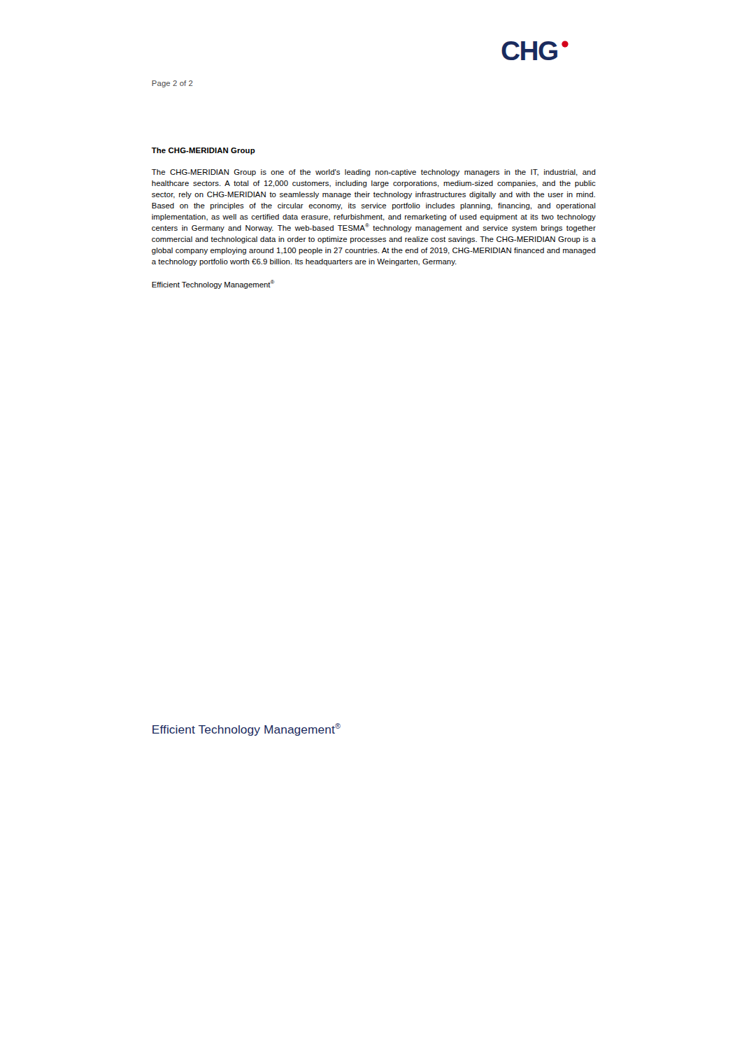CHG
Page 2 of 2
The CHG-MERIDIAN Group
The CHG-MERIDIAN Group is one of the world's leading non-captive technology managers in the IT, industrial, and healthcare sectors. A total of 12,000 customers, including large corporations, medium-sized companies, and the public sector, rely on CHG-MERIDIAN to seamlessly manage their technology infrastructures digitally and with the user in mind. Based on the principles of the circular economy, its service portfolio includes planning, financing, and operational implementation, as well as certified data erasure, refurbishment, and remarketing of used equipment at its two technology centers in Germany and Norway. The web-based TESMA® technology management and service system brings together commercial and technological data in order to optimize processes and realize cost savings. The CHG-MERIDIAN Group is a global company employing around 1,100 people in 27 countries. At the end of 2019, CHG-MERIDIAN financed and managed a technology portfolio worth €6.9 billion. Its headquarters are in Weingarten, Germany.
Efficient Technology Management®
Efficient Technology Management®